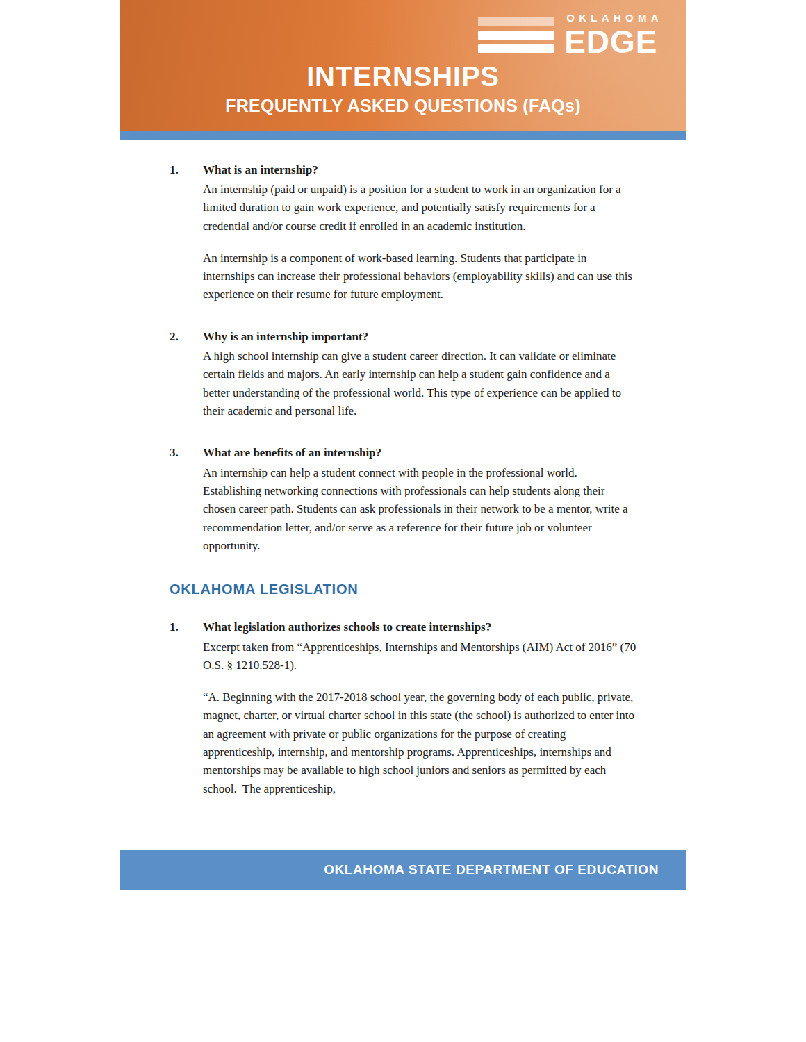OKLAHOMA EDGE
INTERNSHIPS
FREQUENTLY ASKED QUESTIONS (FAQs)
What is an internship?
An internship (paid or unpaid) is a position for a student to work in an organization for a limited duration to gain work experience, and potentially satisfy requirements for a credential and/or course credit if enrolled in an academic institution.
An internship is a component of work-based learning. Students that participate in internships can increase their professional behaviors (employability skills) and can use this experience on their resume for future employment.
Why is an internship important?
A high school internship can give a student career direction. It can validate or eliminate certain fields and majors. An early internship can help a student gain confidence and a better understanding of the professional world. This type of experience can be applied to their academic and personal life.
What are benefits of an internship?
An internship can help a student connect with people in the professional world. Establishing networking connections with professionals can help students along their chosen career path. Students can ask professionals in their network to be a mentor, write a recommendation letter, and/or serve as a reference for their future job or volunteer opportunity.
OKLAHOMA LEGISLATION
What legislation authorizes schools to create internships?
Excerpt taken from “Apprenticeships, Internships and Mentorships (AIM) Act of 2016” (70 O.S. § 1210.528-1).
“A. Beginning with the 2017-2018 school year, the governing body of each public, private, magnet, charter, or virtual charter school in this state (the school) is authorized to enter into an agreement with private or public organizations for the purpose of creating apprenticeship, internship, and mentorship programs. Apprenticeships, internships and mentorships may be available to high school juniors and seniors as permitted by each school. The apprenticeship,
OKLAHOMA STATE DEPARTMENT OF EDUCATION